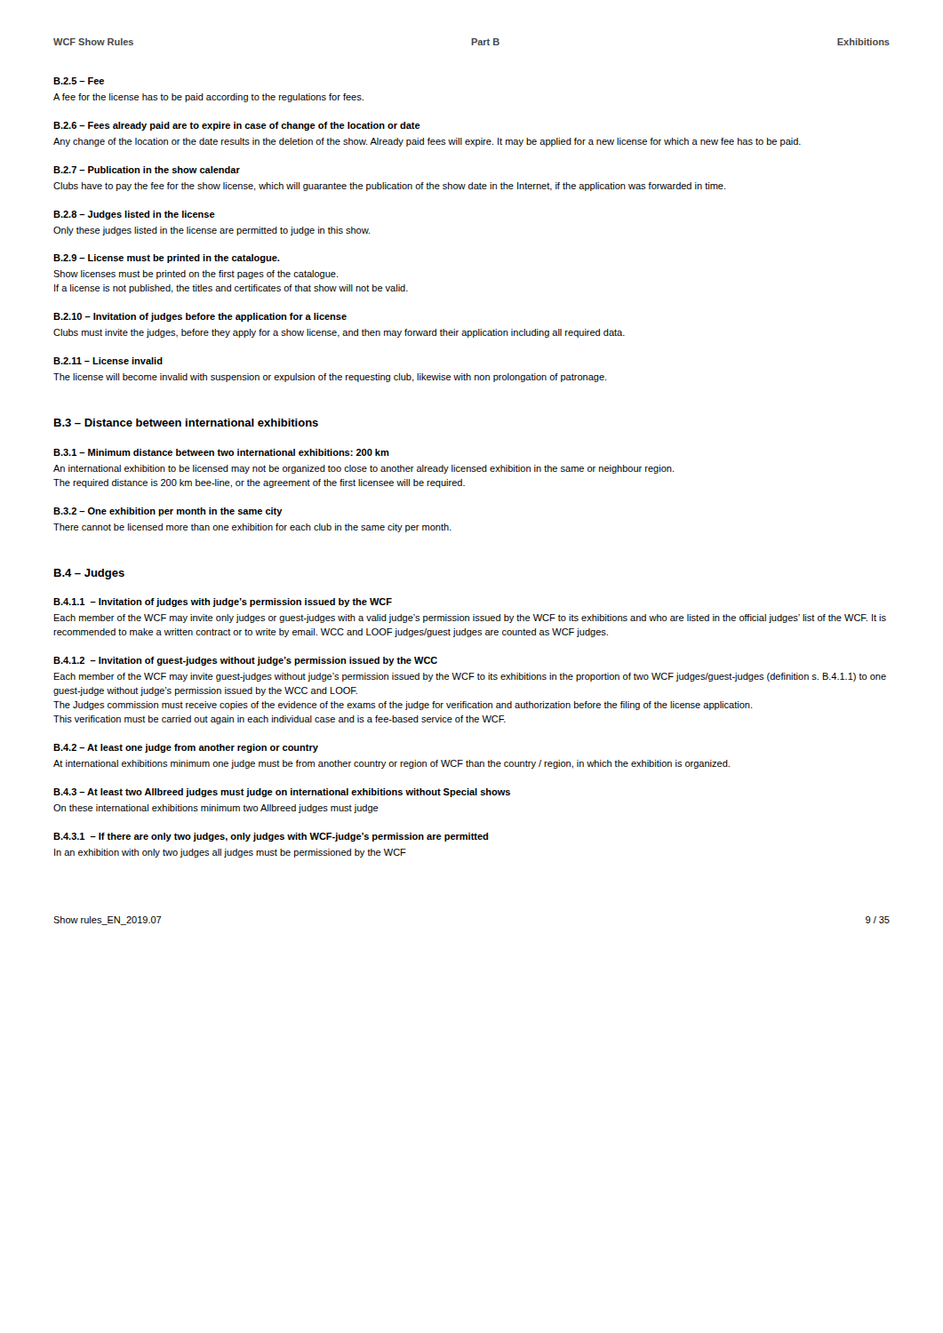WCF Show Rules Part B Exhibitions
B.2.5 – Fee
A fee for the license has to be paid according to the regulations for fees.
B.2.6 – Fees already paid are to expire in case of change of the location or date
Any change of the location or the date results in the deletion of the show. Already paid fees will expire. It may be applied for a new license for which a new fee has to be paid.
B.2.7 – Publication in the show calendar
Clubs have to pay the fee for the show license, which will guarantee the publication of the show date in the Internet, if the application was forwarded in time.
B.2.8 – Judges listed in the license
Only these judges listed in the license are permitted to judge in this show.
B.2.9 – License must be printed in the catalogue.
Show licenses must be printed on the first pages of the catalogue.
If a license is not published, the titles and certificates of that show will not be valid.
B.2.10 – Invitation of judges before the application for a license
Clubs must invite the judges, before they apply for a show license, and then may forward their application including all required data.
B.2.11 – License invalid
The license will become invalid with suspension or expulsion of the requesting club, likewise with non prolongation of patronage.
B.3 – Distance between international exhibitions
B.3.1 – Minimum distance between two international exhibitions: 200 km
An international exhibition to be licensed may not be organized too close to another already licensed exhibition in the same or neighbour region.
The required distance is 200 km bee-line, or the agreement of the first licensee will be required.
B.3.2 – One exhibition per month in the same city
There cannot be licensed more than one exhibition for each club in the same city per month.
B.4 – Judges
B.4.1.1 – Invitation of judges with judge’s permission issued by the WCF
Each member of the WCF may invite only judges or guest-judges with a valid judge’s permission issued by the WCF to its exhibitions and who are listed in the official judges’ list of the WCF. It is recommended to make a written contract or to write by email. WCC and LOOF judges/guest judges are counted as WCF judges.
B.4.1.2 – Invitation of guest-judges without judge’s permission issued by the WCC
Each member of the WCF may invite guest-judges without judge’s permission issued by the WCF to its exhibitions in the proportion of two WCF judges/guest-judges (definition s. B.4.1.1) to one guest-judge without judge’s permission issued by the WCC and LOOF.
The Judges commission must receive copies of the evidence of the exams of the judge for verification and authorization before the filing of the license application.
This verification must be carried out again in each individual case and is a fee-based service of the WCF.
B.4.2 – At least one judge from another region or country
At international exhibitions minimum one judge must be from another country or region of WCF than the country / region, in which the exhibition is organized.
B.4.3 – At least two Allbreed judges must judge on international exhibitions without Special shows
On these international exhibitions minimum two Allbreed judges must judge
B.4.3.1 – If there are only two judges, only judges with WCF-judge’s permission are permitted
In an exhibition with only two judges all judges must be permissioned by the WCF
Show rules_EN_2019.07 9 / 35